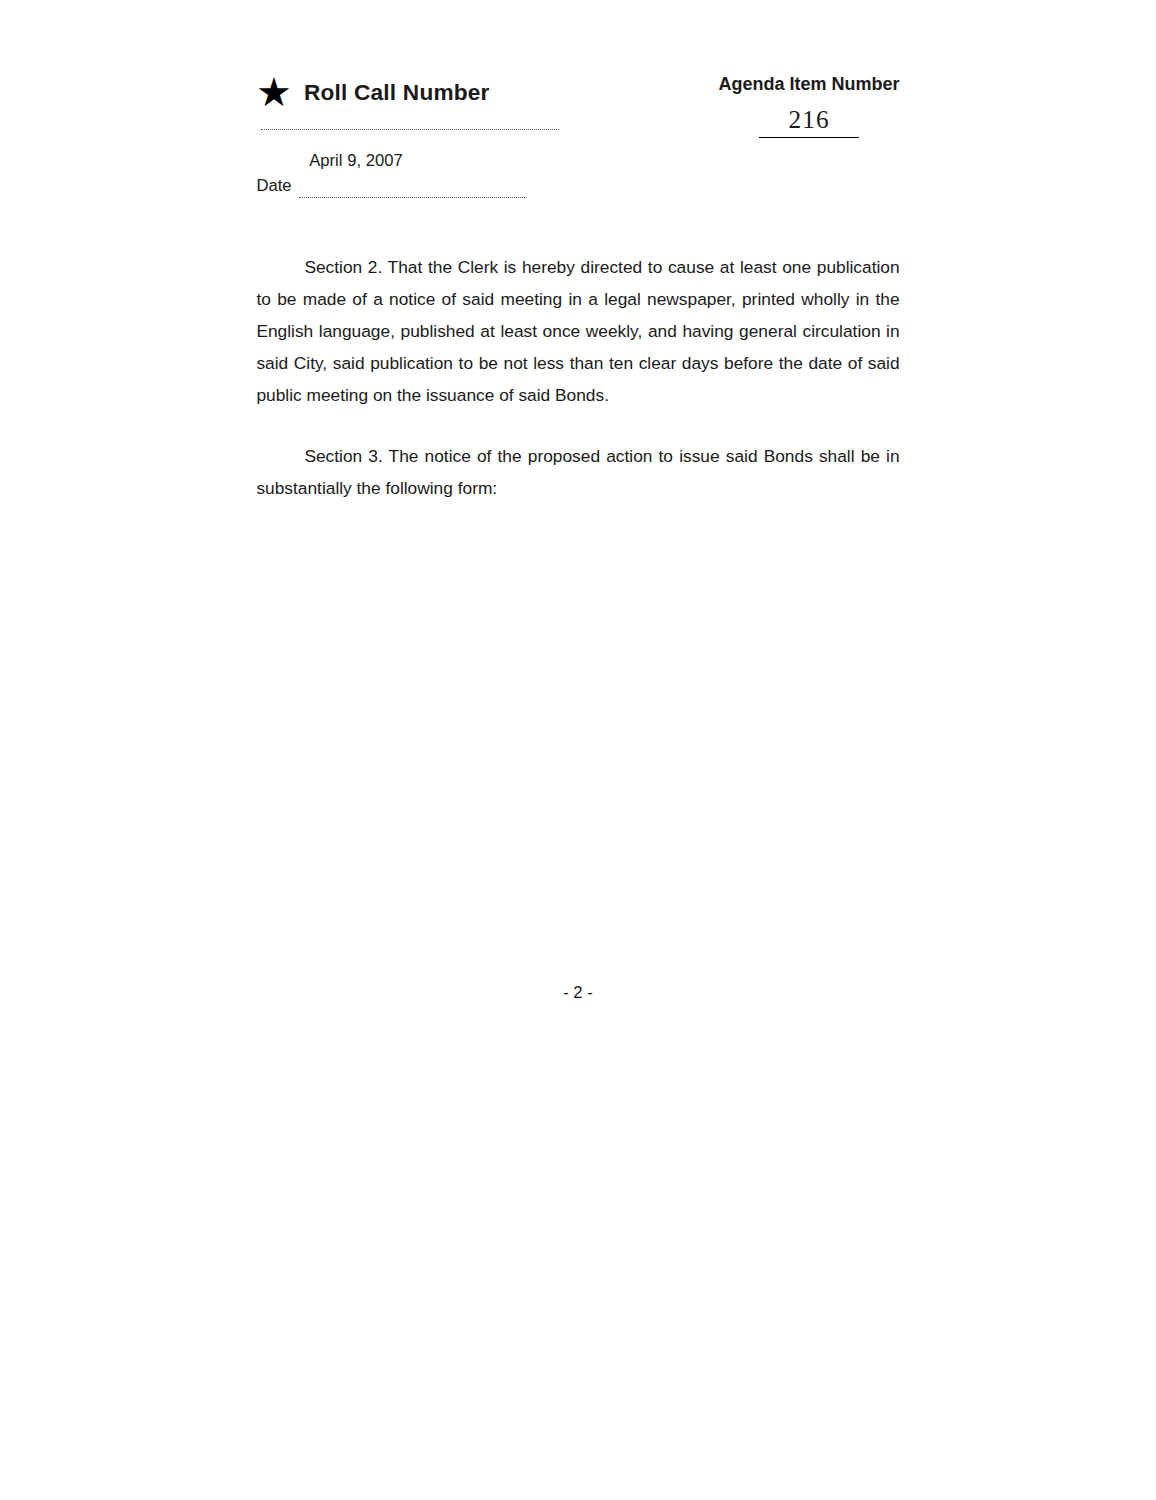★ Roll Call Number
Agenda Item Number 216
April 9, 2007
Date
Section 2. That the Clerk is hereby directed to cause at least one publication to be made of a notice of said meeting in a legal newspaper, printed wholly in the English language, published at least once weekly, and having general circulation in said City, said publication to be not less than ten clear days before the date of said public meeting on the issuance of said Bonds.
Section 3. The notice of the proposed action to issue said Bonds shall be in substantially the following form:
- 2 -